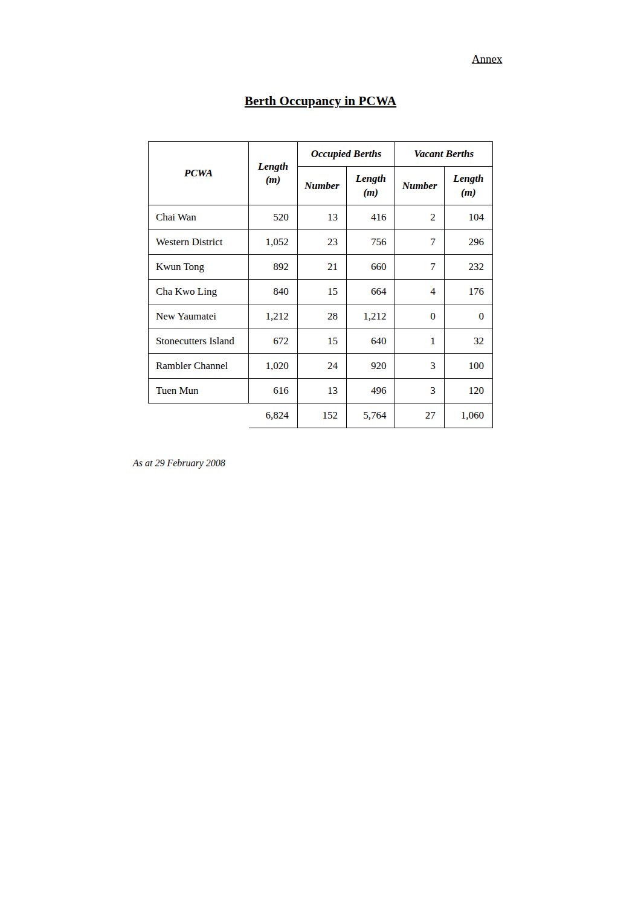Annex
Berth Occupancy in PCWA
| PCWA | Length (m) | Occupied Berths | Vacant Berths |
| --- | --- | --- | --- |
| Number | Length (m) | Number | Length (m) |
| Chai Wan | 520 | 13 | 416 | 2 | 104 |
| Western District | 1,052 | 23 | 756 | 7 | 296 |
| Kwun Tong | 892 | 21 | 660 | 7 | 232 |
| Cha Kwo Ling | 840 | 15 | 664 | 4 | 176 |
| New Yaumatei | 1,212 | 28 | 1,212 | 0 | 0 |
| Stonecutters Island | 672 | 15 | 640 | 1 | 32 |
| Rambler Channel | 1,020 | 24 | 920 | 3 | 100 |
| Tuen Mun | 616 | 13 | 496 | 3 | 120 |
| | 6,824 | 152 | 5,764 | 27 | 1,060 |
As at 29 February 2008